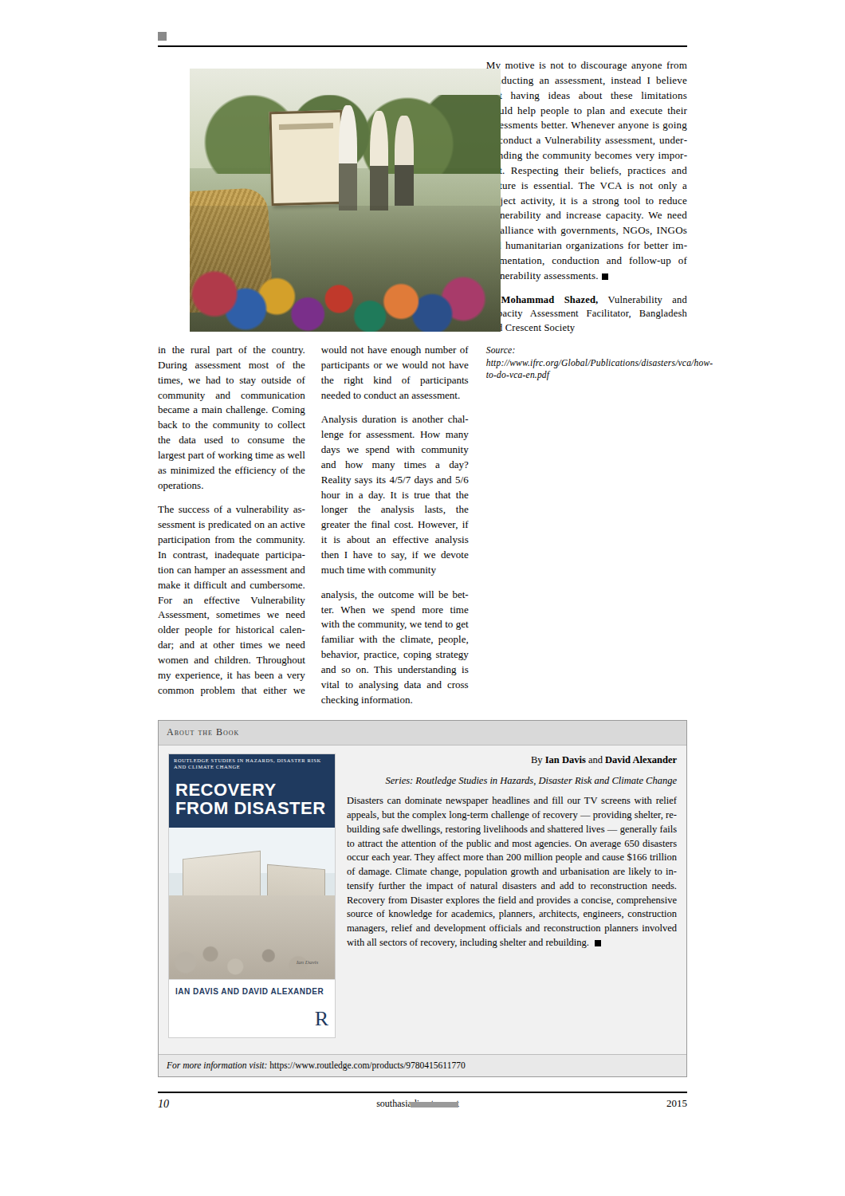in the rural part of the country. During assessment most of the times, we had to stay outside of community and communication became a main challenge. Coming back to the community to collect the data used to consume the largest part of working time as well as minimized the efficiency of the operations.
The success of a vulnerability assessment is predicated on an active participation from the community. In contrast, inadequate participation can hamper an assessment and make it difficult and cumbersome. For an effective Vulnerability Assessment, sometimes we need older people for historical calendar; and at other times we need women and children. Throughout my experience, it has been a very common problem that either we would not have enough number of participants or we would not have the right kind of participants needed to conduct an assessment.
Analysis duration is another challenge for assessment. How many days we spend with community and how many times a day? Reality says its 4/5/7 days and 5/6 hour in a day. It is true that the longer the analysis lasts, the greater the final cost. However, if it is about an effective analysis then I have to say, if we devote much time with community
analysis, the outcome will be better. When we spend more time with the community, we tend to get familiar with the climate, people, behavior, practice, coping strategy and so on. This understanding is vital to analysing data and cross checking information.
My motive is not to discourage anyone from conducting an assessment, instead I believe that having ideas about these limitations would help people to plan and execute their assessments better. Whenever anyone is going to conduct a Vulnerability assessment, understanding the community becomes very important. Respecting their beliefs, practices and culture is essential. The VCA is not only a project activity, it is a strong tool to reduce vulnerability and increase capacity. We need an alliance with governments, NGOs, INGOs and humanitarian organizations for better implementation, conduction and follow-up of vulnerability assessments.
– Mohammad Shazed, Vulnerability and Capacity Assessment Facilitator, Bangladesh Red Crescent Society
Source: http://www.ifrc.org/Global/Publications/disasters/vca/how-to-do-vca-en.pdf
About the Book
Routledge Studies in Hazards, Disaster Risk and Climate Change
RECOVERY FROM DISASTER
Ian Davis
IAN DAVIS AND DAVID ALEXANDER
R
By Ian Davis and David Alexander
Series: Routledge Studies in Hazards, Disaster Risk and Climate Change
Disasters can dominate newspaper headlines and fill our TV screens with relief appeals, but the complex long-term challenge of recovery — providing shelter, rebuilding safe dwellings, restoring livelihoods and shattered lives — generally fails to attract the attention of the public and most agencies. On average 650 disasters occur each year. They affect more than 200 million people and cause $166 trillion of damage. Climate change, population growth and urbanisation are likely to intensify further the impact of natural disasters and add to reconstruction needs. Recovery from Disaster explores the field and provides a concise, comprehensive source of knowledge for academics, planners, architects, engineers, construction managers, relief and development officials and reconstruction planners involved with all sectors of recovery, including shelter and rebuilding.
For more information visit: https://www.routledge.com/products/9780415611770
10
southasiadisasters.net
2015